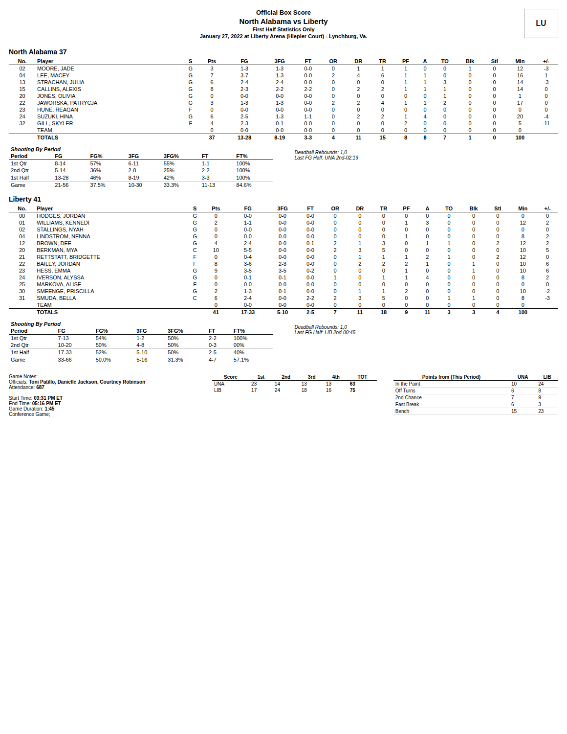LU
Official Box Score
North Alabama vs Liberty
First Half Statistics Only
January 27, 2022 at Liberty Arena (Hiepler Court) - Lynchburg, Va.
North Alabama 37
| No. | Player | S | Pts | FG | 3FG | FT | OR | DR | TR | PF | A | TO | Blk | Stl | Min | +/- |
| --- | --- | --- | --- | --- | --- | --- | --- | --- | --- | --- | --- | --- | --- | --- | --- | --- |
| 02 | MOORE, JADE | G | 3 | 1-3 | 1-3 | 0-0 | 0 | 1 | 1 | 1 | 0 | 0 | 1 | 0 | 12 | -3 |
| 04 | LEE, MACEY | G | 7 | 3-7 | 1-3 | 0-0 | 2 | 4 | 6 | 1 | 1 | 0 | 0 | 0 | 16 | 1 |
| 13 | STRACHAN, JULIA | G | 6 | 2-4 | 2-4 | 0-0 | 0 | 0 | 0 | 1 | 1 | 3 | 0 | 0 | 14 | -3 |
| 15 | CALLINS, ALEXIS | G | 8 | 2-3 | 2-2 | 2-2 | 0 | 2 | 2 | 1 | 1 | 1 | 0 | 0 | 14 | 0 |
| 20 | JONES, OLIVIA | G | 0 | 0-0 | 0-0 | 0-0 | 0 | 0 | 0 | 0 | 0 | 1 | 0 | 0 | 1 | 0 |
| 22 | JAWORSKA, PATRYCJA | G | 3 | 1-3 | 1-3 | 0-0 | 2 | 2 | 4 | 1 | 1 | 2 | 0 | 0 | 17 | 0 |
| 23 | HUNE, REAGAN | F | 0 | 0-0 | 0-0 | 0-0 | 0 | 0 | 0 | 0 | 0 | 0 | 0 | 0 | 0 | 0 |
| 24 | SUZUKI, HINA | G | 6 | 2-5 | 1-3 | 1-1 | 0 | 2 | 2 | 1 | 4 | 0 | 0 | 0 | 20 | -4 |
| 32 | GILL, SKYLER | F | 4 | 2-3 | 0-1 | 0-0 | 0 | 0 | 0 | 2 | 0 | 0 | 0 | 0 | 5 | -11 |
| | TEAM | | 0 | 0-0 | 0-0 | 0-0 | 0 | 0 | 0 | 0 | 0 | 0 | 0 | 0 | 0 | |
| | TOTALS | | 37 | 13-28 | 8-19 | 3-3 | 4 | 11 | 15 | 8 | 8 | 7 | 1 | 0 | 100 | |
| Shooting By Period |
| --- |
| Period | FG | FG% | 3FG | 3FG% | FT | FT% |
| 1st Qtr | 8-14 | 57% | 6-11 | 55% | 1-1 | 100% |
| 2nd Qtr | 5-14 | 36% | 2-8 | 25% | 2-2 | 100% |
| 1st Half | 13-28 | 46% | 8-19 | 42% | 3-3 | 100% |
| Game | 21-56 | 37.5% | 10-30 | 33.3% | 11-13 | 84.6% |
Deadball Rebounds: 1,0
Last FG Half: UNA 2nd-02:19
Liberty 41
| No. | Player | S | Pts | FG | 3FG | FT | OR | DR | TR | PF | A | TO | Blk | Stl | Min | +/- |
| --- | --- | --- | --- | --- | --- | --- | --- | --- | --- | --- | --- | --- | --- | --- | --- | --- |
| 00 | HODGES, JORDAN | G | 0 | 0-0 | 0-0 | 0-0 | 0 | 0 | 0 | 0 | 0 | 0 | 0 | 0 | 0 | 0 |
| 01 | WILLIAMS, KENNEDI | G | 2 | 1-1 | 0-0 | 0-0 | 0 | 0 | 0 | 1 | 3 | 0 | 0 | 0 | 12 | 2 |
| 02 | STALLINGS, NYAH | G | 0 | 0-0 | 0-0 | 0-0 | 0 | 0 | 0 | 0 | 0 | 0 | 0 | 0 | 0 | 0 |
| 04 | LINDSTROM, NENNA | G | 0 | 0-0 | 0-0 | 0-0 | 0 | 0 | 0 | 1 | 0 | 0 | 0 | 0 | 8 | 2 |
| 12 | BROWN, DEE | G | 4 | 2-4 | 0-0 | 0-1 | 2 | 1 | 3 | 0 | 1 | 1 | 0 | 2 | 12 | 2 |
| 20 | BERKMAN, MYA | C | 10 | 5-5 | 0-0 | 0-0 | 2 | 3 | 5 | 0 | 0 | 0 | 0 | 0 | 10 | 5 |
| 21 | RETTSTATT, BRIDGETTE | F | 0 | 0-4 | 0-0 | 0-0 | 0 | 1 | 1 | 1 | 2 | 1 | 0 | 2 | 12 | 0 |
| 22 | BAILEY, JORDAN | F | 8 | 3-6 | 2-3 | 0-0 | 0 | 2 | 2 | 2 | 1 | 0 | 1 | 0 | 10 | 6 |
| 23 | HESS, EMMA | G | 9 | 3-5 | 3-5 | 0-2 | 0 | 0 | 0 | 1 | 0 | 0 | 1 | 0 | 10 | 6 |
| 24 | IVERSON, ALYSSA | G | 0 | 0-1 | 0-1 | 0-0 | 1 | 0 | 1 | 1 | 4 | 0 | 0 | 0 | 8 | 2 |
| 25 | MARKOVA, ALISE | F | 0 | 0-0 | 0-0 | 0-0 | 0 | 0 | 0 | 0 | 0 | 0 | 0 | 0 | 0 | 0 |
| 30 | SMEENGE, PRISCILLA | G | 2 | 1-3 | 0-1 | 0-0 | 0 | 1 | 1 | 2 | 0 | 0 | 0 | 0 | 10 | -2 |
| 31 | SMUDA, BELLA | C | 6 | 2-4 | 0-0 | 2-2 | 2 | 3 | 5 | 0 | 0 | 1 | 1 | 0 | 8 | -3 |
| | TEAM | | 0 | 0-0 | 0-0 | 0-0 | 0 | 0 | 0 | 0 | 0 | 0 | 0 | 0 | 0 | |
| | TOTALS | | 41 | 17-33 | 5-10 | 2-5 | 7 | 11 | 18 | 9 | 11 | 3 | 3 | 4 | 100 | |
| Shooting By Period |
| --- |
| Period | FG | FG% | 3FG | 3FG% | FT | FT% |
| 1st Qtr | 7-13 | 54% | 1-2 | 50% | 2-2 | 100% |
| 2nd Qtr | 10-20 | 50% | 4-8 | 50% | 0-3 | 00% |
| 1st Half | 17-33 | 52% | 5-10 | 50% | 2-5 | 40% |
| Game | 33-66 | 50.0% | 5-16 | 31.3% | 4-7 | 57.1% |
Deadball Rebounds: 1,0
Last FG Half: LIB 2nd-00:45
Game Notes:
Officials: Toni Patillo, Danielle Jackson, Courtney Robinson
Attendance: 687
Start Time: 03:31 PM ET
End Time: 05:16 PM ET
Game Duration: 1:45
Conference Game;
| Score | 1st | 2nd | 3rd | 4th | TOT |
| --- | --- | --- | --- | --- | --- |
| UNA | 23 | 14 | 13 | 13 | 63 |
| LIB | 17 | 24 | 18 | 16 | 75 |
| Points from (This Period) | UNA | LIB |
| --- | --- | --- |
| In the Paint | 10 | 24 |
| Off Turns | 6 | 8 |
| 2nd Chance | 7 | 9 |
| Fast Break | 6 | 3 |
| Bench | 15 | 23 |